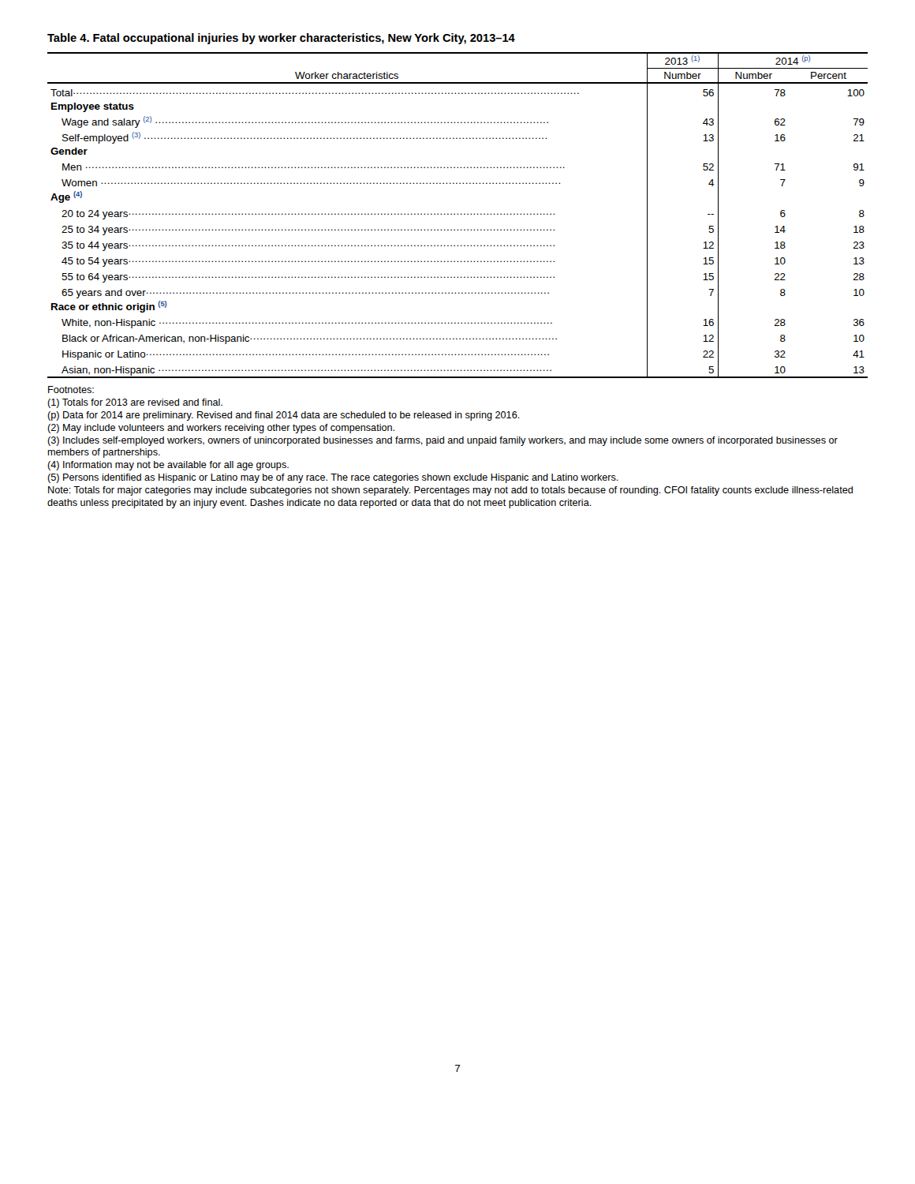Table 4. Fatal occupational injuries by worker characteristics, New York City, 2013–14
| Worker characteristics | 2013 (1) | 2014 (p) |
| --- | --- | --- |
| Number | Number | Percent |
| Total ......................................................................................................................................................... | 56 | 78 | 100 |
| Employee status | | | |
| Wage and salary (2) ....................................................................................................................... | 43 | 62 | 79 |
| Self-employed (3) .......................................................................................................................... | 13 | 16 | 21 |
| Gender | | | |
| Men ................................................................................................................................................. | 52 | 71 | 91 |
| Women ........................................................................................................................................... | 4 | 7 | 9 |
| Age (4) | | | |
| 20 to 24 years ................................................................................................................................. | -- | 6 | 8 |
| 25 to 34 years ................................................................................................................................. | 5 | 14 | 18 |
| 35 to 44 years ................................................................................................................................. | 12 | 18 | 23 |
| 45 to 54 years ................................................................................................................................. | 15 | 10 | 13 |
| 55 to 64 years ................................................................................................................................. | 15 | 22 | 28 |
| 65 years and over .......................................................................................................................... | 7 | 8 | 10 |
| Race or ethnic origin (5) | | | |
| White, non-Hispanic ....................................................................................................................... | 16 | 28 | 36 |
| Black or African-American, non-Hispanic ............................................................................................. | 12 | 8 | 10 |
| Hispanic or Latino .......................................................................................................................... | 22 | 32 | 41 |
| Asian, non-Hispanic ....................................................................................................................... | 5 | 10 | 13 |
Footnotes:
(1) Totals for 2013 are revised and final.
(p) Data for 2014 are preliminary. Revised and final 2014 data are scheduled to be released in spring 2016.
(2) May include volunteers and workers receiving other types of compensation.
(3) Includes self-employed workers, owners of unincorporated businesses and farms, paid and unpaid family workers, and may include some owners of incorporated businesses or members of partnerships.
(4) Information may not be available for all age groups.
(5) Persons identified as Hispanic or Latino may be of any race. The race categories shown exclude Hispanic and Latino workers.
Note: Totals for major categories may include subcategories not shown separately. Percentages may not add to totals because of rounding. CFOI fatality counts exclude illness-related deaths unless precipitated by an injury event. Dashes indicate no data reported or data that do not meet publication criteria.
7